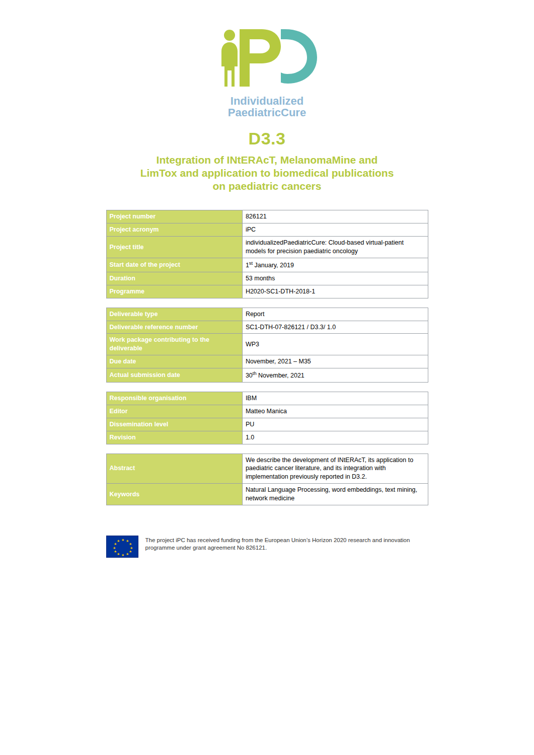Individualized
PaediatricCure
D3.3
Integration of INtERAcT, MelanomaMine and
LimTox and application to biomedical publications
on paediatric cancers
| Project number | 826121 |
| Project acronym | iPC |
| Project title | individualizedPaediatricCure: Cloud-based virtual-patient models for precision paediatric oncology |
| Start date of the project | 1 st January, 2019 |
| Duration | 53 months |
| Programme | H2020-SC1-DTH-2018-1 |
| Deliverable type | Report |
| Deliverable reference number | SC1-DTH-07-826121 / D3.3/ 1.0 |
| Work package contributing to the deliverable | WP3 |
| Due date | November, 2021 – M35 |
| Actual submission date | 30 th November, 2021 |
| Responsible organisation | IBM |
| Editor | Matteo Manica |
| Dissemination level | PU |
| Revision | 1.0 |
| Abstract | We describe the development of INtERAcT, its application to paediatric cancer literature, and its integration with implementation previously reported in D3.2. |
| Keywords | Natural Language Processing, word embeddings, text mining, network medicine |
★ ★ ★ ★ ★ ★ ★ ★ ★ ★ ★ ★
The project iPC has received funding from the European Union’s Horizon 2020 research and innovation programme under grant agreement No 826121.